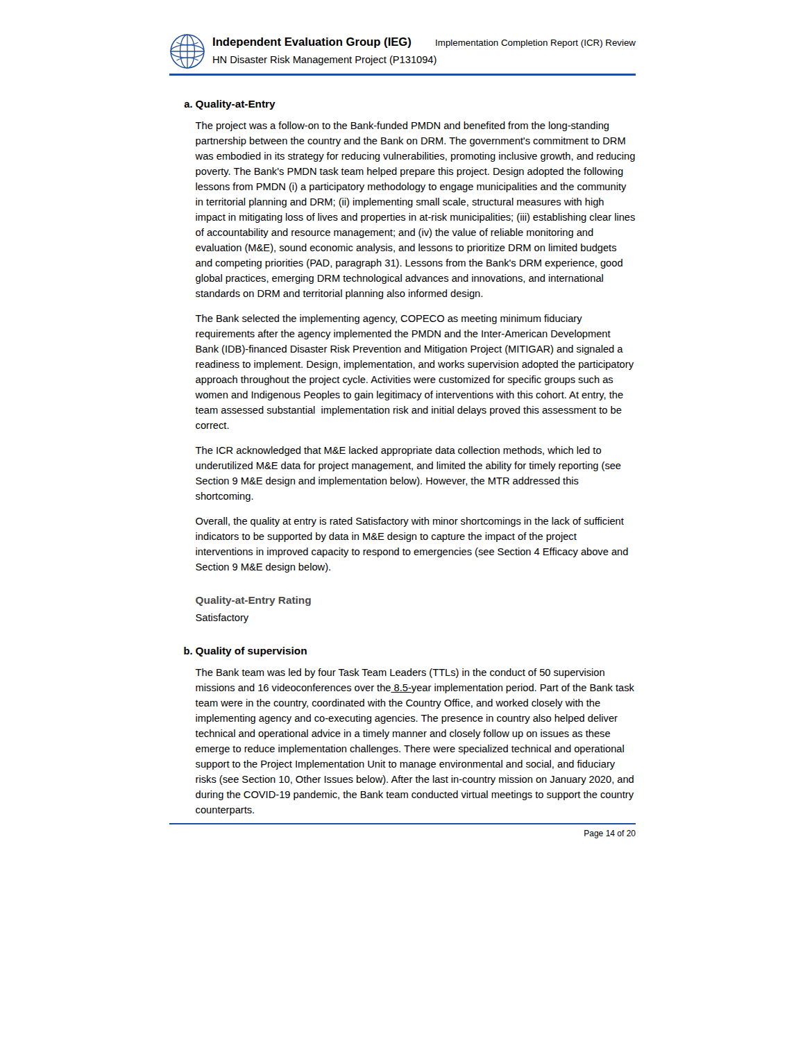Independent Evaluation Group (IEG) Implementation Completion Report (ICR) Review
HN Disaster Risk Management Project (P131094)
Quality-at-Entry
The project was a follow-on to the Bank-funded PMDN and benefited from the long-standing partnership between the country and the Bank on DRM. The government's commitment to DRM was embodied in its strategy for reducing vulnerabilities, promoting inclusive growth, and reducing poverty. The Bank's PMDN task team helped prepare this project. Design adopted the following lessons from PMDN (i) a participatory methodology to engage municipalities and the community in territorial planning and DRM; (ii) implementing small scale, structural measures with high impact in mitigating loss of lives and properties in at-risk municipalities; (iii) establishing clear lines of accountability and resource management; and (iv) the value of reliable monitoring and evaluation (M&E), sound economic analysis, and lessons to prioritize DRM on limited budgets and competing priorities (PAD, paragraph 31). Lessons from the Bank's DRM experience, good global practices, emerging DRM technological advances and innovations, and international standards on DRM and territorial planning also informed design.
The Bank selected the implementing agency, COPECO as meeting minimum fiduciary requirements after the agency implemented the PMDN and the Inter-American Development Bank (IDB)-financed Disaster Risk Prevention and Mitigation Project (MITIGAR) and signaled a readiness to implement. Design, implementation, and works supervision adopted the participatory approach throughout the project cycle. Activities were customized for specific groups such as women and Indigenous Peoples to gain legitimacy of interventions with this cohort. At entry, the team assessed substantial implementation risk and initial delays proved this assessment to be correct.
The ICR acknowledged that M&E lacked appropriate data collection methods, which led to underutilized M&E data for project management, and limited the ability for timely reporting (see Section 9 M&E design and implementation below). However, the MTR addressed this shortcoming.
Overall, the quality at entry is rated Satisfactory with minor shortcomings in the lack of sufficient indicators to be supported by data in M&E design to capture the impact of the project interventions in improved capacity to respond to emergencies (see Section 4 Efficacy above and Section 9 M&E design below).
Quality-at-Entry Rating
Satisfactory
Quality of supervision
The Bank team was led by four Task Team Leaders (TTLs) in the conduct of 50 supervision missions and 16 videoconferences over the 8.5-year implementation period. Part of the Bank task team were in the country, coordinated with the Country Office, and worked closely with the implementing agency and co-executing agencies. The presence in country also helped deliver technical and operational advice in a timely manner and closely follow up on issues as these emerge to reduce implementation challenges. There were specialized technical and operational support to the Project Implementation Unit to manage environmental and social, and fiduciary risks (see Section 10, Other Issues below). After the last in-country mission on January 2020, and during the COVID-19 pandemic, the Bank team conducted virtual meetings to support the country counterparts.
Page 14 of 20